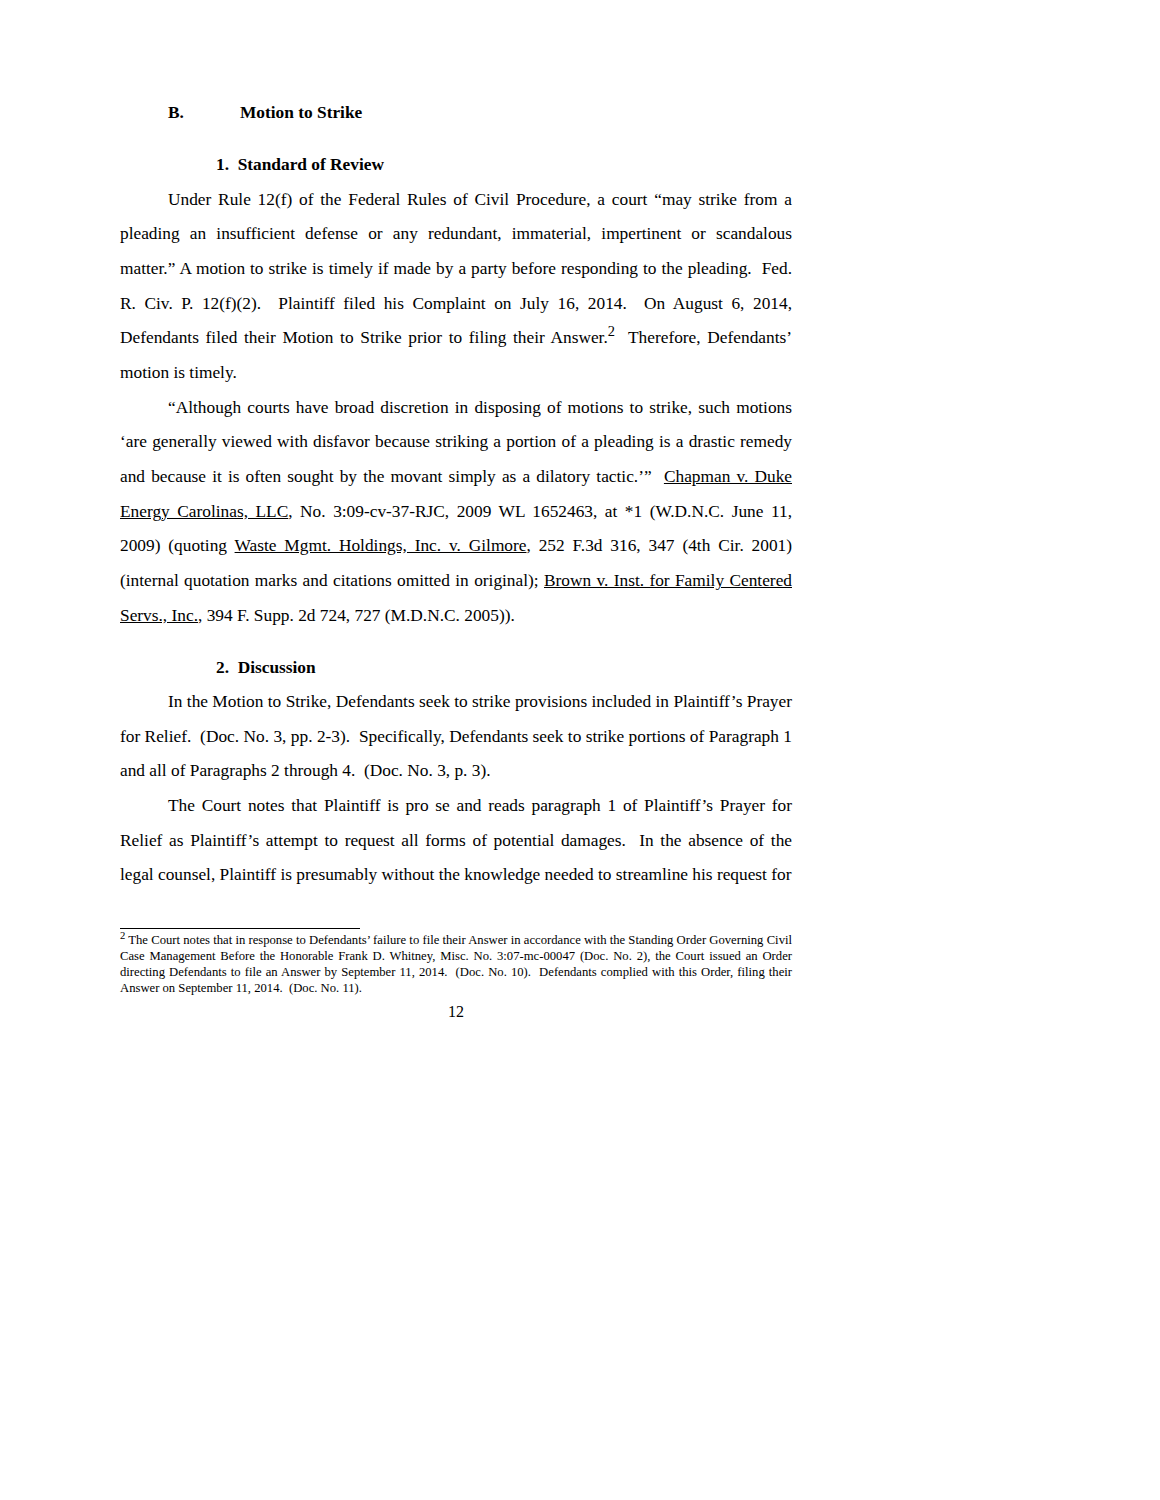B. Motion to Strike
1. Standard of Review
Under Rule 12(f) of the Federal Rules of Civil Procedure, a court “may strike from a pleading an insufficient defense or any redundant, immaterial, impertinent or scandalous matter.” A motion to strike is timely if made by a party before responding to the pleading. Fed. R. Civ. P. 12(f)(2). Plaintiff filed his Complaint on July 16, 2014. On August 6, 2014, Defendants filed their Motion to Strike prior to filing their Answer.2 Therefore, Defendants’ motion is timely.
“Although courts have broad discretion in disposing of motions to strike, such motions ‘are generally viewed with disfavor because striking a portion of a pleading is a drastic remedy and because it is often sought by the movant simply as a dilatory tactic.’” Chapman v. Duke Energy Carolinas, LLC, No. 3:09-cv-37-RJC, 2009 WL 1652463, at *1 (W.D.N.C. June 11, 2009) (quoting Waste Mgmt. Holdings, Inc. v. Gilmore, 252 F.3d 316, 347 (4th Cir. 2001) (internal quotation marks and citations omitted in original); Brown v. Inst. for Family Centered Servs., Inc., 394 F. Supp. 2d 724, 727 (M.D.N.C. 2005)).
2. Discussion
In the Motion to Strike, Defendants seek to strike provisions included in Plaintiff’s Prayer for Relief. (Doc. No. 3, pp. 2-3). Specifically, Defendants seek to strike portions of Paragraph 1 and all of Paragraphs 2 through 4. (Doc. No. 3, p. 3).
The Court notes that Plaintiff is pro se and reads paragraph 1 of Plaintiff’s Prayer for Relief as Plaintiff’s attempt to request all forms of potential damages. In the absence of the legal counsel, Plaintiff is presumably without the knowledge needed to streamline his request for
2 The Court notes that in response to Defendants’ failure to file their Answer in accordance with the Standing Order Governing Civil Case Management Before the Honorable Frank D. Whitney, Misc. No. 3:07-mc-00047 (Doc. No. 2), the Court issued an Order directing Defendants to file an Answer by September 11, 2014. (Doc. No. 10). Defendants complied with this Order, filing their Answer on September 11, 2014. (Doc. No. 11).
12